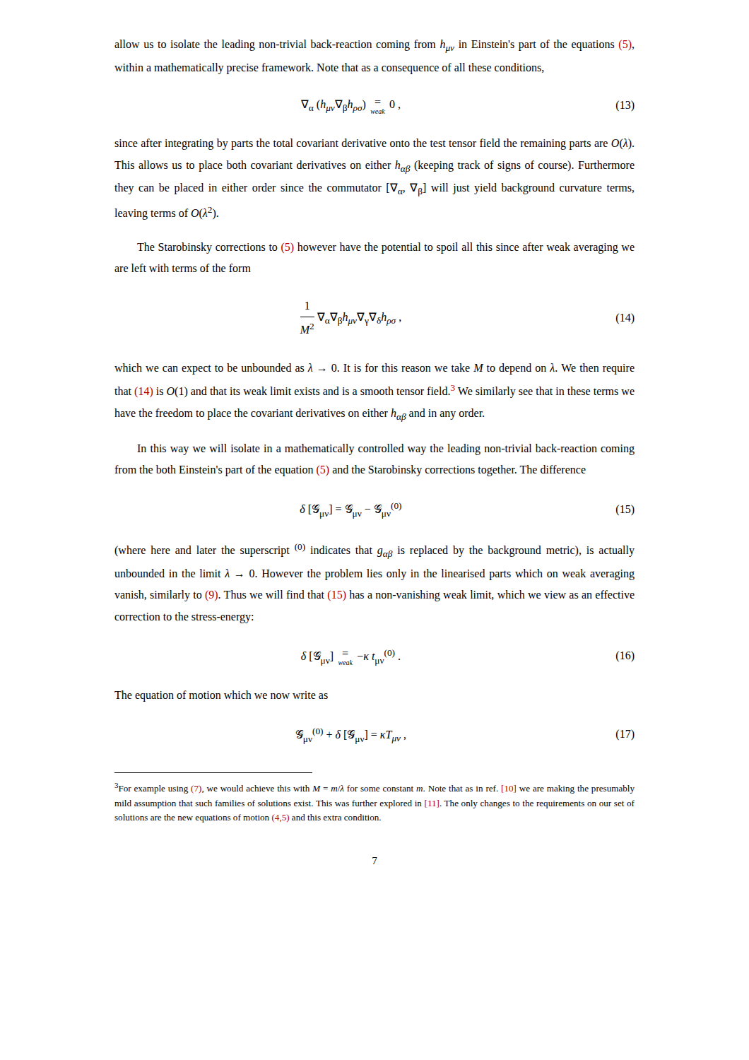allow us to isolate the leading non-trivial back-reaction coming from hμν in Einstein's part of the equations (5), within a mathematically precise framework. Note that as a consequence of all these conditions,
∇α (hμν∇βhρσ) =weak 0 , (13)
since after integrating by parts the total covariant derivative onto the test tensor field the remaining parts are O(λ). This allows us to place both covariant derivatives on either hαβ (keeping track of signs of course). Furthermore they can be placed in either order since the commutator [∇α, ∇β] will just yield background curvature terms, leaving terms of O(λ2).
The Starobinsky corrections to (5) however have the potential to spoil all this since after weak averaging we are left with terms of the form
1 M2 ∇α∇βhμν∇γ∇δhρσ , (14)
which we can expect to be unbounded as λ → 0. It is for this reason we take M to depend on λ. We then require that (14) is O(1) and that its weak limit exists and is a smooth tensor field.3 We similarly see that in these terms we have the freedom to place the covariant derivatives on either hαβ and in any order.
In this way we will isolate in a mathematically controlled way the leading non-trivial back-reaction coming from the both Einstein's part of the equation (5) and the Starobinsky corrections together. The difference
δ [𝒢μν] = 𝒢μν − 𝒢μν(0) (15)
(where here and later the superscript (0) indicates that gαβ is replaced by the background metric), is actually unbounded in the limit λ → 0. However the problem lies only in the linearised parts which on weak averaging vanish, similarly to (9). Thus we will find that (15) has a non-vanishing weak limit, which we view as an effective correction to the stress-energy:
δ [𝒢μν] =weak −κ tμν(0) . (16)
The equation of motion which we now write as
𝒢μν(0) + δ [𝒢μν] = κTμν , (17)
3For example using (7), we would achieve this with M = m/λ for some constant m. Note that as in ref. [10] we are making the presumably mild assumption that such families of solutions exist. This was further explored in [11]. The only changes to the requirements on our set of solutions are the new equations of motion (4,5) and this extra condition.
7